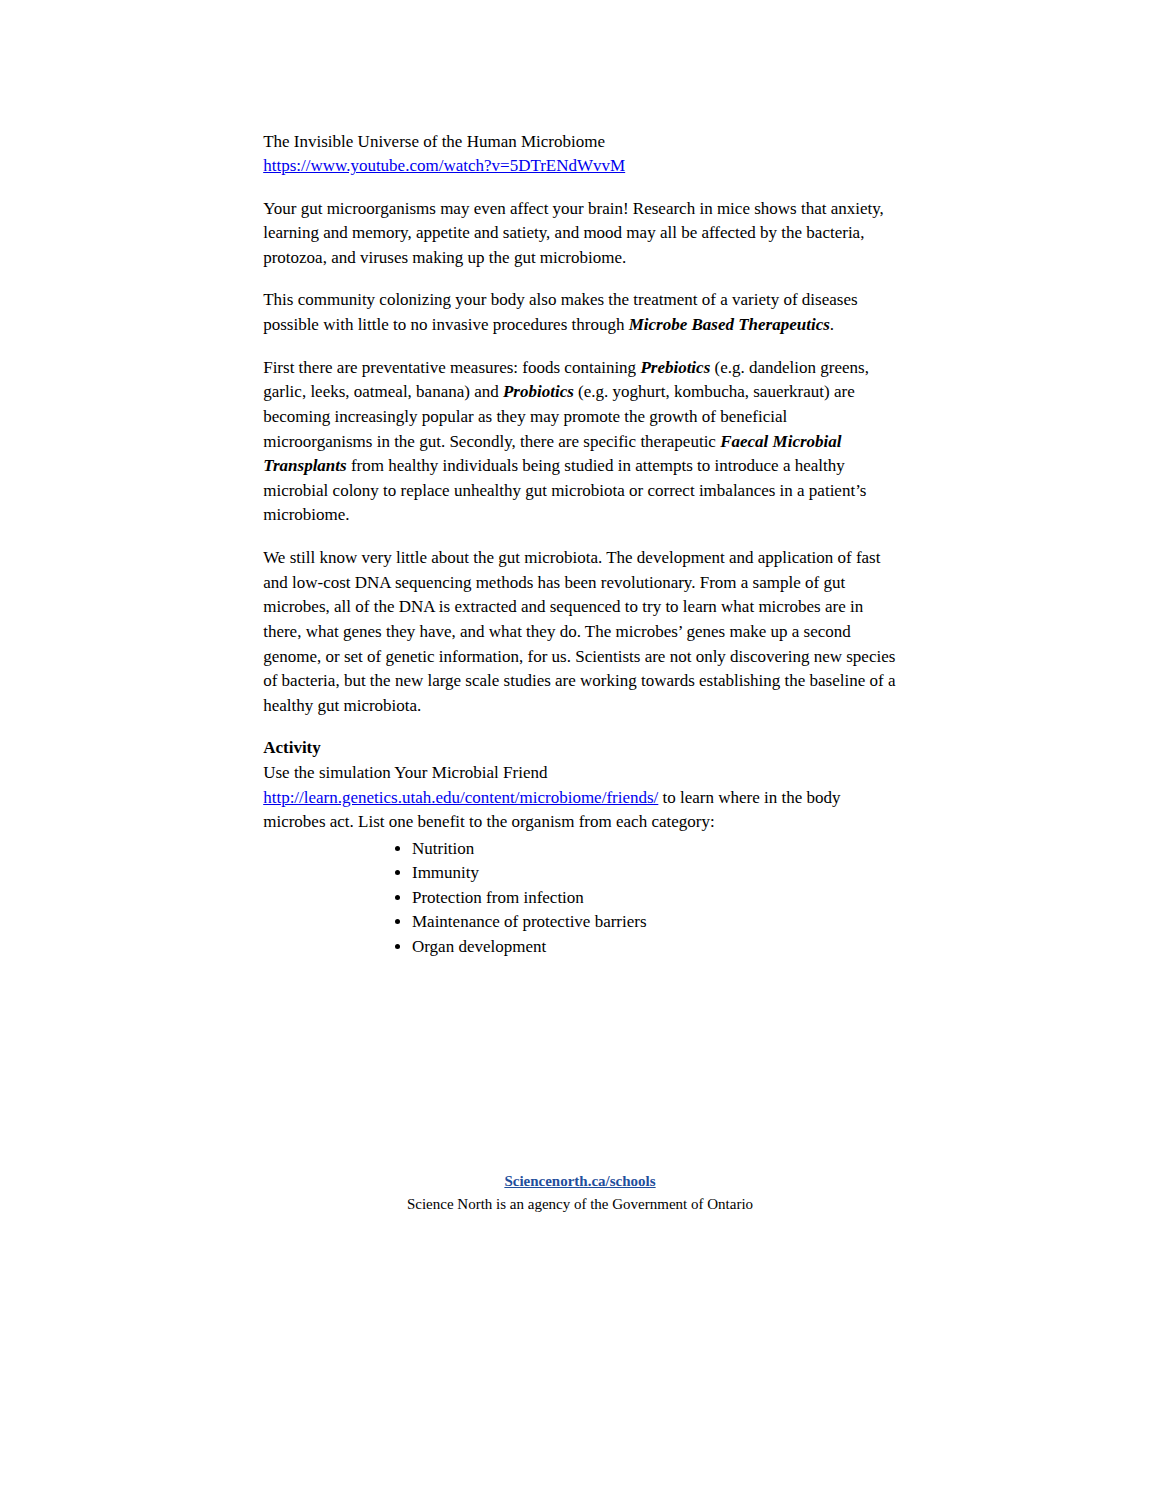The Invisible Universe of the Human Microbiome https://www.youtube.com/watch?v=5DTrENdWvvM
Your gut microorganisms may even affect your brain! Research in mice shows that anxiety, learning and memory, appetite and satiety, and mood may all be affected by the bacteria, protozoa, and viruses making up the gut microbiome.
This community colonizing your body also makes the treatment of a variety of diseases possible with little to no invasive procedures through Microbe Based Therapeutics.
First there are preventative measures: foods containing Prebiotics (e.g. dandelion greens, garlic, leeks, oatmeal, banana) and Probiotics (e.g. yoghurt, kombucha, sauerkraut) are becoming increasingly popular as they may promote the growth of beneficial microorganisms in the gut. Secondly, there are specific therapeutic Faecal Microbial Transplants from healthy individuals being studied in attempts to introduce a healthy microbial colony to replace unhealthy gut microbiota or correct imbalances in a patient’s microbiome.
We still know very little about the gut microbiota. The development and application of fast and low-cost DNA sequencing methods has been revolutionary. From a sample of gut microbes, all of the DNA is extracted and sequenced to try to learn what microbes are in there, what genes they have, and what they do. The microbes’ genes make up a second genome, or set of genetic information, for us. Scientists are not only discovering new species of bacteria, but the new large scale studies are working towards establishing the baseline of a healthy gut microbiota.
Activity
Use the simulation Your Microbial Friend
http://learn.genetics.utah.edu/content/microbiome/friends/ to learn where in the body microbes act. List one benefit to the organism from each category:
Nutrition
Immunity
Protection from infection
Maintenance of protective barriers
Organ development
Sciencenorth.ca/schools
Science North is an agency of the Government of Ontario